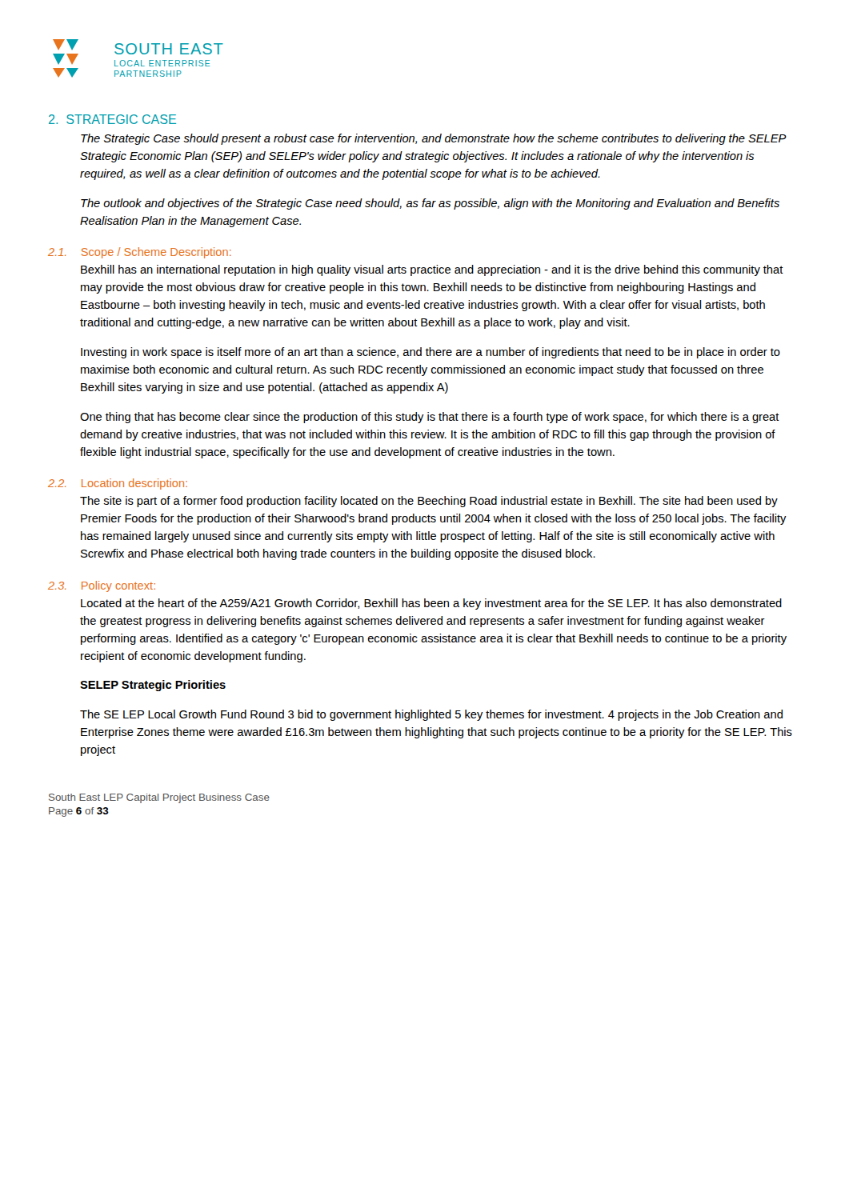| | SOUTH EAST LOCAL ENTERPRISE PARTNERSHIP |
2. STRATEGIC CASE
The Strategic Case should present a robust case for intervention, and demonstrate how the scheme contributes to delivering the SELEP Strategic Economic Plan (SEP) and SELEP's wider policy and strategic objectives. It includes a rationale of why the intervention is required, as well as a clear definition of outcomes and the potential scope for what is to be achieved.
The outlook and objectives of the Strategic Case need should, as far as possible, align with the Monitoring and Evaluation and Benefits Realisation Plan in the Management Case.
2.1. Scope / Scheme Description:
Bexhill has an international reputation in high quality visual arts practice and appreciation - and it is the drive behind this community that may provide the most obvious draw for creative people in this town. Bexhill needs to be distinctive from neighbouring Hastings and Eastbourne – both investing heavily in tech, music and events-led creative industries growth. With a clear offer for visual artists, both traditional and cutting-edge, a new narrative can be written about Bexhill as a place to work, play and visit.
Investing in work space is itself more of an art than a science, and there are a number of ingredients that need to be in place in order to maximise both economic and cultural return. As such RDC recently commissioned an economic impact study that focussed on three Bexhill sites varying in size and use potential. (attached as appendix A)
One thing that has become clear since the production of this study is that there is a fourth type of work space, for which there is a great demand by creative industries, that was not included within this review. It is the ambition of RDC to fill this gap through the provision of flexible light industrial space, specifically for the use and development of creative industries in the town.
2.2. Location description:
The site is part of a former food production facility located on the Beeching Road industrial estate in Bexhill. The site had been used by Premier Foods for the production of their Sharwood's brand products until 2004 when it closed with the loss of 250 local jobs. The facility has remained largely unused since and currently sits empty with little prospect of letting. Half of the site is still economically active with Screwfix and Phase electrical both having trade counters in the building opposite the disused block.
2.3. Policy context:
Located at the heart of the A259/A21 Growth Corridor, Bexhill has been a key investment area for the SE LEP. It has also demonstrated the greatest progress in delivering benefits against schemes delivered and represents a safer investment for funding against weaker performing areas. Identified as a category 'c' European economic assistance area it is clear that Bexhill needs to continue to be a priority recipient of economic development funding.
SELEP Strategic Priorities
The SE LEP Local Growth Fund Round 3 bid to government highlighted 5 key themes for investment. 4 projects in the Job Creation and Enterprise Zones theme were awarded £16.3m between them highlighting that such projects continue to be a priority for the SE LEP. This project
South East LEP Capital Project Business Case
Page 6 of 33